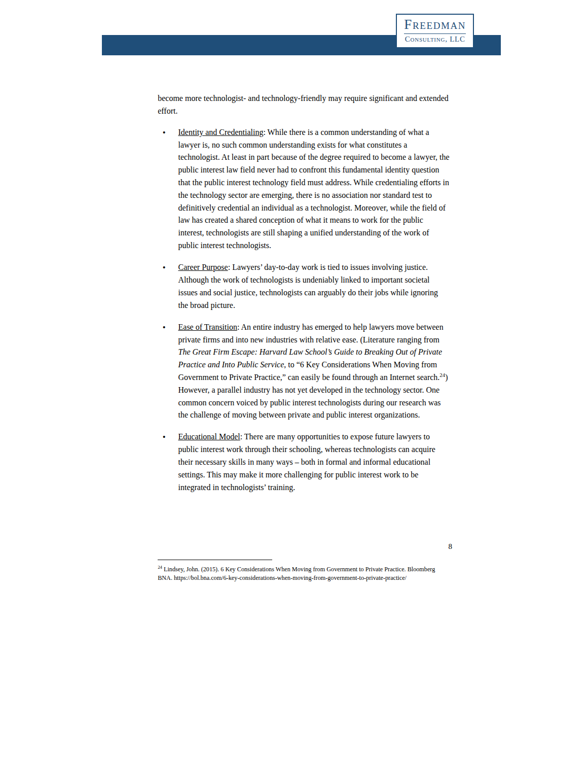Freedman
Consulting, LLC
become more technologist- and technology-friendly may require significant and extended effort.
Identity and Credentialing: While there is a common understanding of what a lawyer is, no such common understanding exists for what constitutes a technologist. At least in part because of the degree required to become a lawyer, the public interest law field never had to confront this fundamental identity question that the public interest technology field must address. While credentialing efforts in the technology sector are emerging, there is no association nor standard test to definitively credential an individual as a technologist. Moreover, while the field of law has created a shared conception of what it means to work for the public interest, technologists are still shaping a unified understanding of the work of public interest technologists.
Career Purpose: Lawyers’ day-to-day work is tied to issues involving justice. Although the work of technologists is undeniably linked to important societal issues and social justice, technologists can arguably do their jobs while ignoring the broad picture.
Ease of Transition: An entire industry has emerged to help lawyers move between private firms and into new industries with relative ease. (Literature ranging from The Great Firm Escape: Harvard Law School’s Guide to Breaking Out of Private Practice and Into Public Service, to “6 Key Considerations When Moving from Government to Private Practice,” can easily be found through an Internet search.24) However, a parallel industry has not yet developed in the technology sector. One common concern voiced by public interest technologists during our research was the challenge of moving between private and public interest organizations.
Educational Model: There are many opportunities to expose future lawyers to public interest work through their schooling, whereas technologists can acquire their necessary skills in many ways – both in formal and informal educational settings. This may make it more challenging for public interest work to be integrated in technologists’ training.
24 Lindsey, John. (2015). 6 Key Considerations When Moving from Government to Private Practice. Bloomberg BNA. https://bol.bna.com/6-key-considerations-when-moving-from-government-to-private-practice/
8